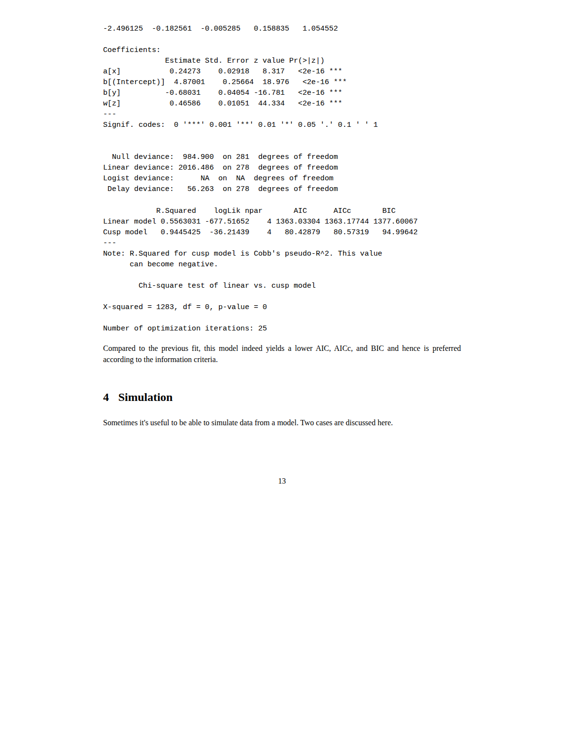-2.496125  -0.182561  -0.005285   0.158835   1.054552

Coefficients:
              Estimate Std. Error z value Pr(>|z|)
a[x]           0.24273    0.02918   8.317   <2e-16 ***
b[(Intercept)]  4.87001    0.25664  18.976   <2e-16 ***
b[y]          -0.68031    0.04054 -16.781   <2e-16 ***
w[z]           0.46586    0.01051  44.334   <2e-16 ***
---
Signif. codes:  0 '***' 0.001 '**' 0.01 '*' 0.05 '.' 0.1 ' ' 1


  Null deviance:  984.900  on 281  degrees of freedom
Linear deviance: 2016.486  on 278  degrees of freedom
Logist deviance:      NA  on  NA  degrees of freedom
 Delay deviance:   56.263  on 278  degrees of freedom

            R.Squared    logLik npar       AIC      AICc       BIC
Linear model 0.5563031 -677.51652    4 1363.03304 1363.17744 1377.60067
Cusp model   0.9445425  -36.21439    4   80.42879   80.57319   94.99642
---
Note: R.Squared for cusp model is Cobb's pseudo-R^2. This value
      can become negative.

        Chi-square test of linear vs. cusp model

X-squared = 1283, df = 0, p-value = 0

Number of optimization iterations: 25
Compared to the previous fit, this model indeed yields a lower AIC, AICc, and BIC and hence is preferred according to the information criteria.
4 Simulation
Sometimes it's useful to be able to simulate data from a model. Two cases are discussed here.
13